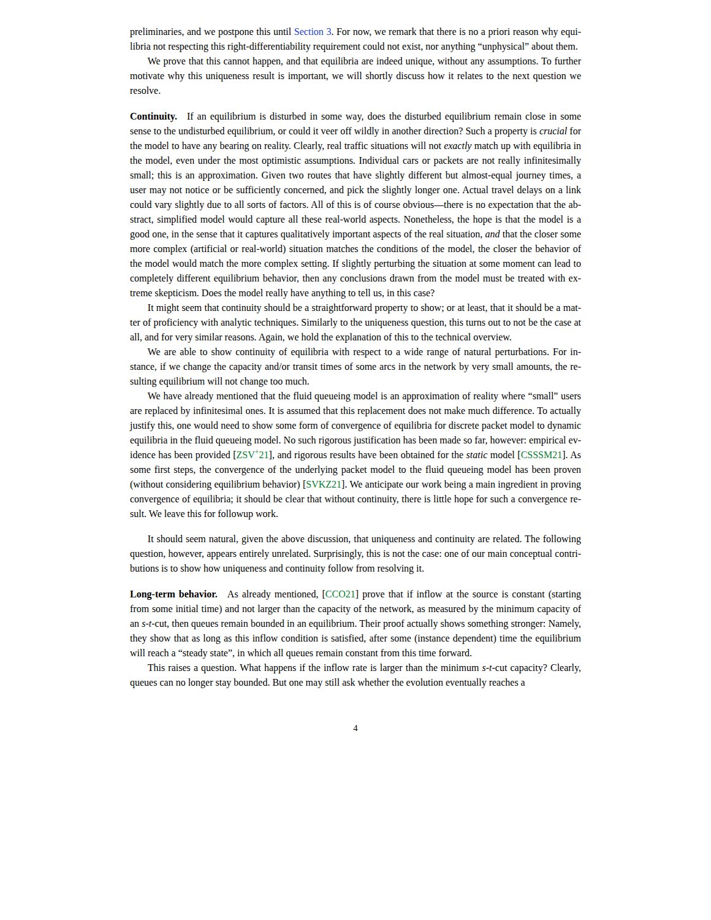preliminaries, and we postpone this until Section 3. For now, we remark that there is no a priori reason why equilibria not respecting this right-differentiability requirement could not exist, nor anything “unphysical” about them.
We prove that this cannot happen, and that equilibria are indeed unique, without any assumptions. To further motivate why this uniqueness result is important, we will shortly discuss how it relates to the next question we resolve.
Continuity. If an equilibrium is disturbed in some way, does the disturbed equilibrium remain close in some sense to the undisturbed equilibrium, or could it veer off wildly in another direction? Such a property is crucial for the model to have any bearing on reality. Clearly, real traffic situations will not exactly match up with equilibria in the model, even under the most optimistic assumptions. Individual cars or packets are not really infinitesimally small; this is an approximation. Given two routes that have slightly different but almost-equal journey times, a user may not notice or be sufficiently concerned, and pick the slightly longer one. Actual travel delays on a link could vary slightly due to all sorts of factors. All of this is of course obvious—there is no expectation that the abstract, simplified model would capture all these real-world aspects. Nonetheless, the hope is that the model is a good one, in the sense that it captures qualitatively important aspects of the real situation, and that the closer some more complex (artificial or real-world) situation matches the conditions of the model, the closer the behavior of the model would match the more complex setting. If slightly perturbing the situation at some moment can lead to completely different equilibrium behavior, then any conclusions drawn from the model must be treated with extreme skepticism. Does the model really have anything to tell us, in this case?
It might seem that continuity should be a straightforward property to show; or at least, that it should be a matter of proficiency with analytic techniques. Similarly to the uniqueness question, this turns out to not be the case at all, and for very similar reasons. Again, we hold the explanation of this to the technical overview.
We are able to show continuity of equilibria with respect to a wide range of natural perturbations. For instance, if we change the capacity and/or transit times of some arcs in the network by very small amounts, the resulting equilibrium will not change too much.
We have already mentioned that the fluid queueing model is an approximation of reality where “small” users are replaced by infinitesimal ones. It is assumed that this replacement does not make much difference. To actually justify this, one would need to show some form of convergence of equilibria for discrete packet model to dynamic equilibria in the fluid queueing model. No such rigorous justification has been made so far, however: empirical evidence has been provided [ZSV+21], and rigorous results have been obtained for the static model [CSSSM21]. As some first steps, the convergence of the underlying packet model to the fluid queueing model has been proven (without considering equilibrium behavior) [SVKZ21]. We anticipate our work being a main ingredient in proving convergence of equilibria; it should be clear that without continuity, there is little hope for such a convergence result. We leave this for followup work.
It should seem natural, given the above discussion, that uniqueness and continuity are related. The following question, however, appears entirely unrelated. Surprisingly, this is not the case: one of our main conceptual contributions is to show how uniqueness and continuity follow from resolving it.
Long-term behavior. As already mentioned, [CCO21] prove that if inflow at the source is constant (starting from some initial time) and not larger than the capacity of the network, as measured by the minimum capacity of an s-t-cut, then queues remain bounded in an equilibrium. Their proof actually shows something stronger: Namely, they show that as long as this inflow condition is satisfied, after some (instance dependent) time the equilibrium will reach a “steady state”, in which all queues remain constant from this time forward.
This raises a question. What happens if the inflow rate is larger than the minimum s-t-cut capacity? Clearly, queues can no longer stay bounded. But one may still ask whether the evolution eventually reaches a
4